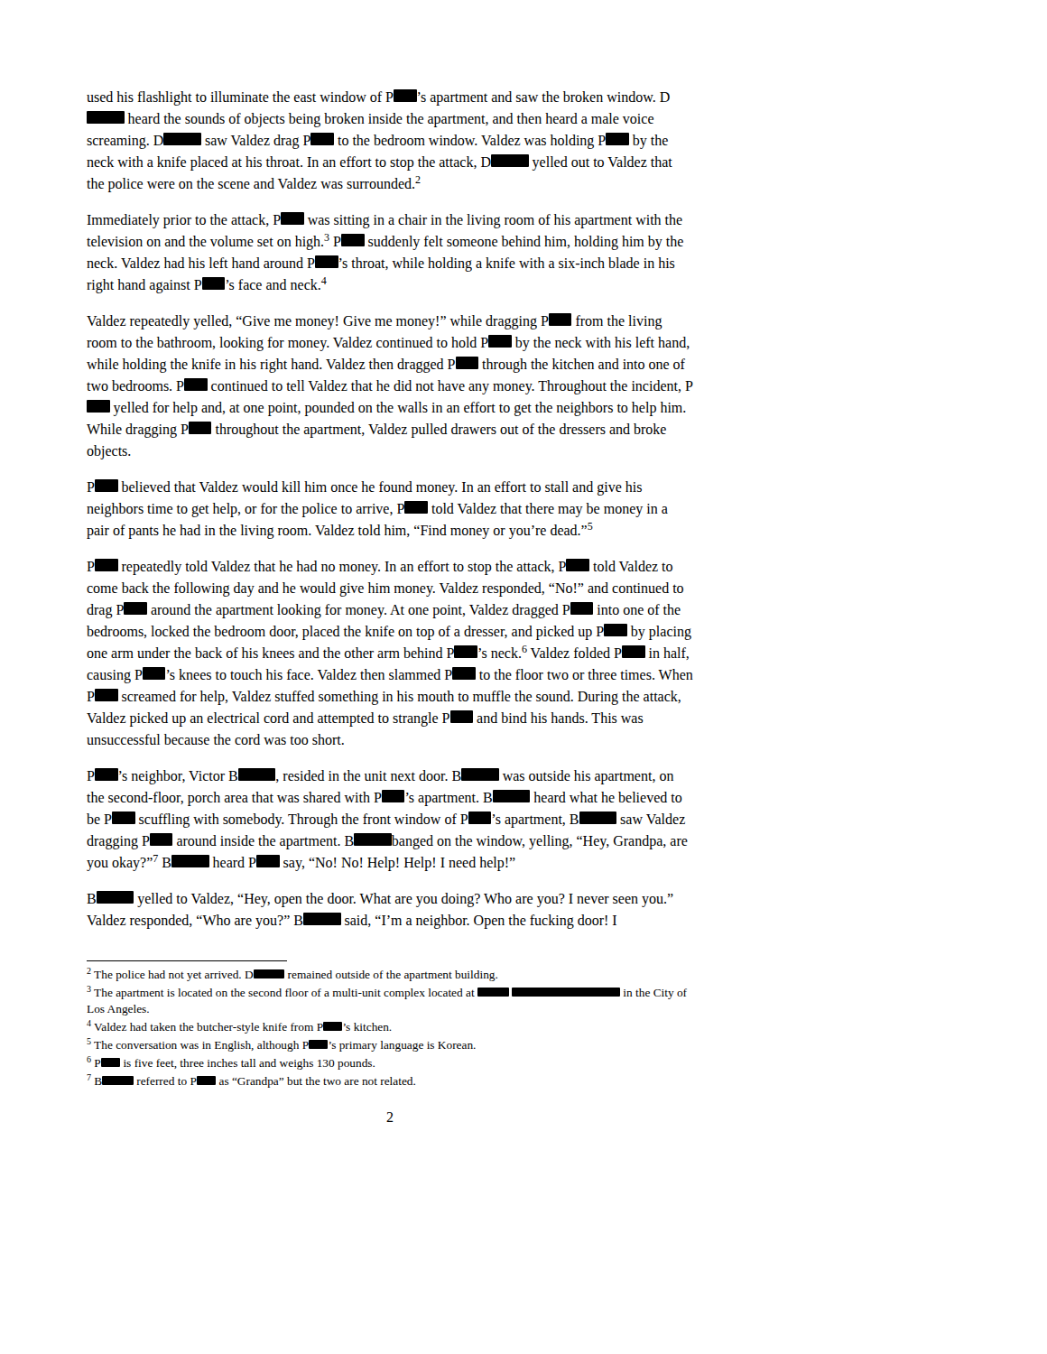used his flashlight to illuminate the east window of P ’s apartment and saw the broken window. D heard the sounds of objects being broken inside the apartment, and then heard a male voice screaming. D saw Valdez drag P to the bedroom window. Valdez was holding P by the neck with a knife placed at his throat. In an effort to stop the attack, D yelled out to Valdez that the police were on the scene and Valdez was surrounded.2
Immediately prior to the attack, P was sitting in a chair in the living room of his apartment with the television on and the volume set on high.3 P suddenly felt someone behind him, holding him by the neck. Valdez had his left hand around P ’s throat, while holding a knife with a six-inch blade in his right hand against P ’s face and neck.4
Valdez repeatedly yelled, “Give me money! Give me money!” while dragging P from the living room to the bathroom, looking for money. Valdez continued to hold P by the neck with his left hand, while holding the knife in his right hand. Valdez then dragged P through the kitchen and into one of two bedrooms. P continued to tell Valdez that he did not have any money. Throughout the incident, P yelled for help and, at one point, pounded on the walls in an effort to get the neighbors to help him. While dragging P throughout the apartment, Valdez pulled drawers out of the dressers and broke objects.
P believed that Valdez would kill him once he found money. In an effort to stall and give his neighbors time to get help, or for the police to arrive, P told Valdez that there may be money in a pair of pants he had in the living room. Valdez told him, “Find money or you’re dead.”5
P repeatedly told Valdez that he had no money. In an effort to stop the attack, P told Valdez to come back the following day and he would give him money. Valdez responded, “No!” and continued to drag P around the apartment looking for money. At one point, Valdez dragged P into one of the bedrooms, locked the bedroom door, placed the knife on top of a dresser, and picked up P by placing one arm under the back of his knees and the other arm behind P ’s neck.6 Valdez folded P in half, causing P ’s knees to touch his face. Valdez then slammed P to the floor two or three times. When P screamed for help, Valdez stuffed something in his mouth to muffle the sound. During the attack, Valdez picked up an electrical cord and attempted to strangle P and bind his hands. This was unsuccessful because the cord was too short.
P ’s neighbor, Victor B , resided in the unit next door. B was outside his apartment, on the second-floor, porch area that was shared with P ’s apartment. B heard what he believed to be P scuffling with somebody. Through the front window of P ’s apartment, B saw Valdez dragging P around inside the apartment. B banged on the window, yelling, “Hey, Grandpa, are you okay?”7 B heard P say, “No! No! Help! Help! I need help!”
B yelled to Valdez, “Hey, open the door. What are you doing? Who are you? I never seen you.” Valdez responded, “Who are you?” B said, “I’m a neighbor. Open the fucking door! I
2 The police had not yet arrived. D remained outside of the apartment building.
3 The apartment is located on the second floor of a multi-unit complex located at in the City of Los Angeles.
4 Valdez had taken the butcher-style knife from P ’s kitchen.
5 The conversation was in English, although P ’s primary language is Korean.
6 P is five feet, three inches tall and weighs 130 pounds.
7 B referred to P as “Grandpa” but the two are not related.
2